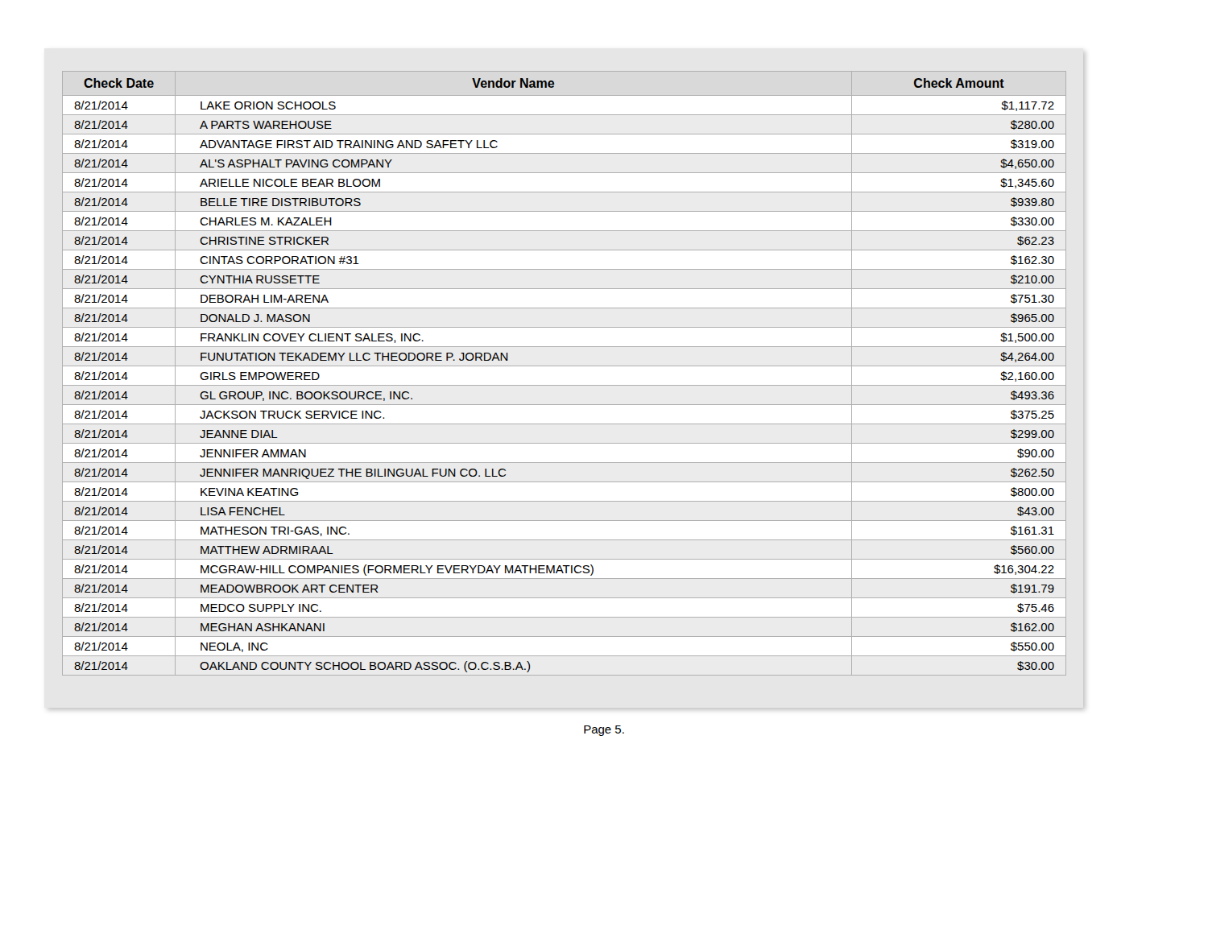| Check Date | Vendor Name | Check Amount |
| --- | --- | --- |
| 8/21/2014 | LAKE ORION SCHOOLS | $1,117.72 |
| 8/21/2014 | A PARTS WAREHOUSE | $280.00 |
| 8/21/2014 | ADVANTAGE FIRST AID TRAINING AND SAFETY LLC | $319.00 |
| 8/21/2014 | AL'S ASPHALT PAVING COMPANY | $4,650.00 |
| 8/21/2014 | ARIELLE NICOLE BEAR BLOOM | $1,345.60 |
| 8/21/2014 | BELLE TIRE DISTRIBUTORS | $939.80 |
| 8/21/2014 | CHARLES M. KAZALEH | $330.00 |
| 8/21/2014 | CHRISTINE STRICKER | $62.23 |
| 8/21/2014 | CINTAS CORPORATION #31 | $162.30 |
| 8/21/2014 | CYNTHIA RUSSETTE | $210.00 |
| 8/21/2014 | DEBORAH LIM-ARENA | $751.30 |
| 8/21/2014 | DONALD J. MASON | $965.00 |
| 8/21/2014 | FRANKLIN COVEY CLIENT SALES, INC. | $1,500.00 |
| 8/21/2014 | FUNUTATION TEKADEMY LLC THEODORE P. JORDAN | $4,264.00 |
| 8/21/2014 | GIRLS EMPOWERED | $2,160.00 |
| 8/21/2014 | GL GROUP, INC. BOOKSOURCE, INC. | $493.36 |
| 8/21/2014 | JACKSON TRUCK SERVICE INC. | $375.25 |
| 8/21/2014 | JEANNE DIAL | $299.00 |
| 8/21/2014 | JENNIFER AMMAN | $90.00 |
| 8/21/2014 | JENNIFER MANRIQUEZ THE BILINGUAL FUN CO. LLC | $262.50 |
| 8/21/2014 | KEVINA KEATING | $800.00 |
| 8/21/2014 | LISA FENCHEL | $43.00 |
| 8/21/2014 | MATHESON TRI-GAS, INC. | $161.31 |
| 8/21/2014 | MATTHEW ADRMIRAAL | $560.00 |
| 8/21/2014 | MCGRAW-HILL COMPANIES (FORMERLY EVERYDAY MATHEMATICS) | $16,304.22 |
| 8/21/2014 | MEADOWBROOK ART CENTER | $191.79 |
| 8/21/2014 | MEDCO SUPPLY INC. | $75.46 |
| 8/21/2014 | MEGHAN ASHKANANI | $162.00 |
| 8/21/2014 | NEOLA, INC | $550.00 |
| 8/21/2014 | OAKLAND COUNTY SCHOOL BOARD ASSOC. (O.C.S.B.A.) | $30.00 |
Page 5.